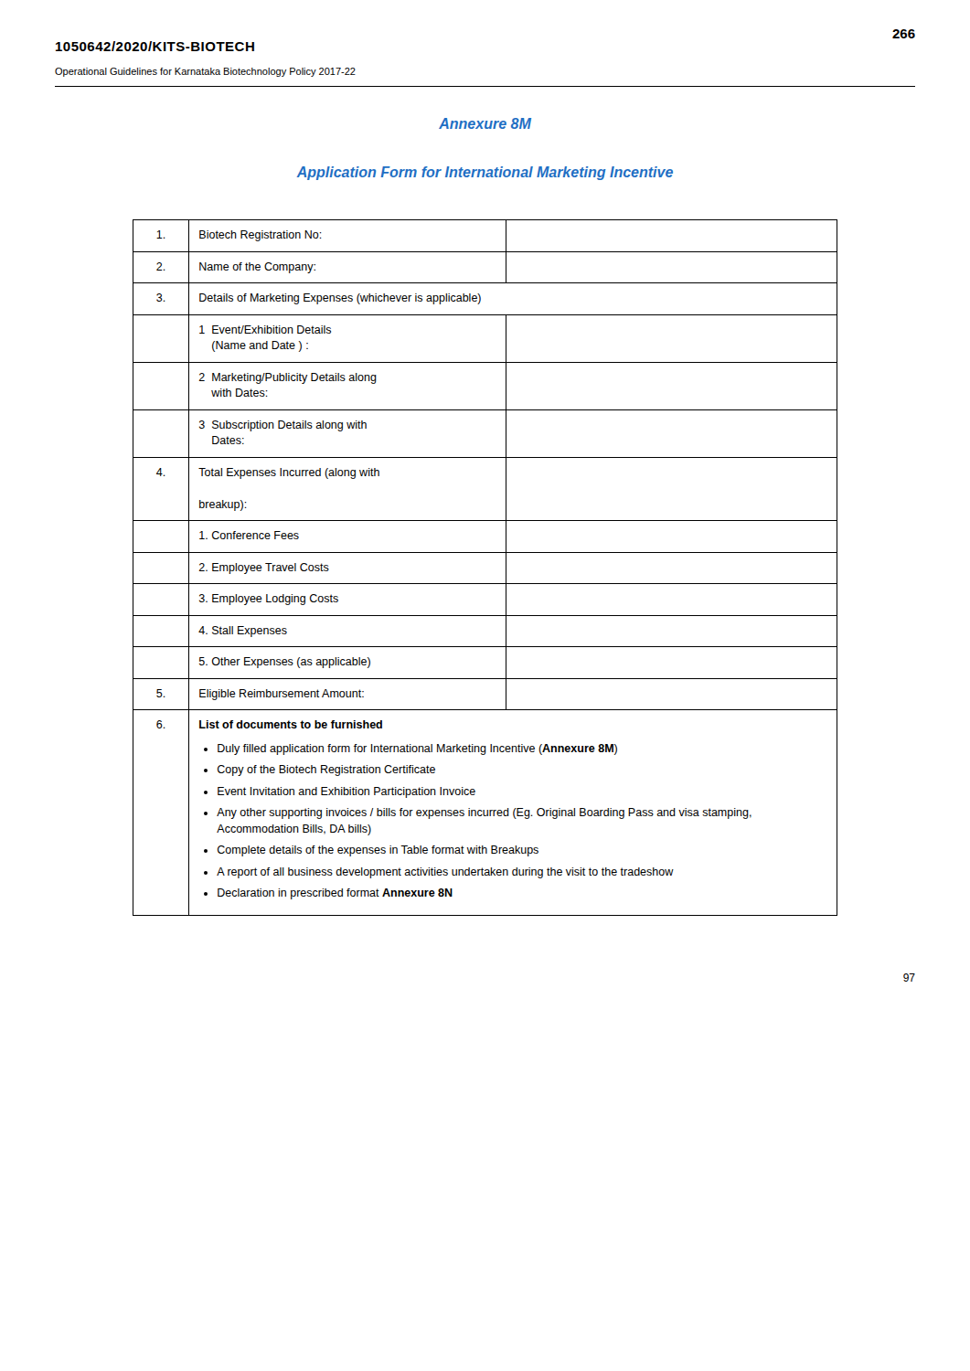266
1050642/2020/KITS-BIOTECH
Operational Guidelines for Karnataka Biotechnology Policy 2017-22
Annexure 8M
Application Form for International Marketing Incentive
| 1. | Biotech Registration No: | |
| 2. | Name of the Company: | |
| 3. | Details of Marketing Expenses (whichever is applicable) |
| | 1 Event/Exhibition Details (Name and Date ) : | |
| | 2 Marketing/Publicity Details along with Dates: | |
| | 3 Subscription Details along with Dates: | |
| 4. | Total Expenses Incurred (along with breakup): | |
| | 1. Conference Fees | |
| | 2. Employee Travel Costs | |
| | 3. Employee Lodging Costs | |
| | 4. Stall Expenses | |
| | 5. Other Expenses (as applicable) | |
| 5. | Eligible Reimbursement Amount: | |
| 6. | List of documents to be furnished Duly filled application form for International Marketing Incentive ( Annexure 8M ) Copy of the Biotech Registration Certificate Event Invitation and Exhibition Participation Invoice Any other supporting invoices / bills for expenses incurred (Eg. Original Boarding Pass and visa stamping, Accommodation Bills, DA bills) Complete details of the expenses in Table format with Breakups A report of all business development activities undertaken during the visit to the tradeshow Declaration in prescribed format Annexure 8N |
97